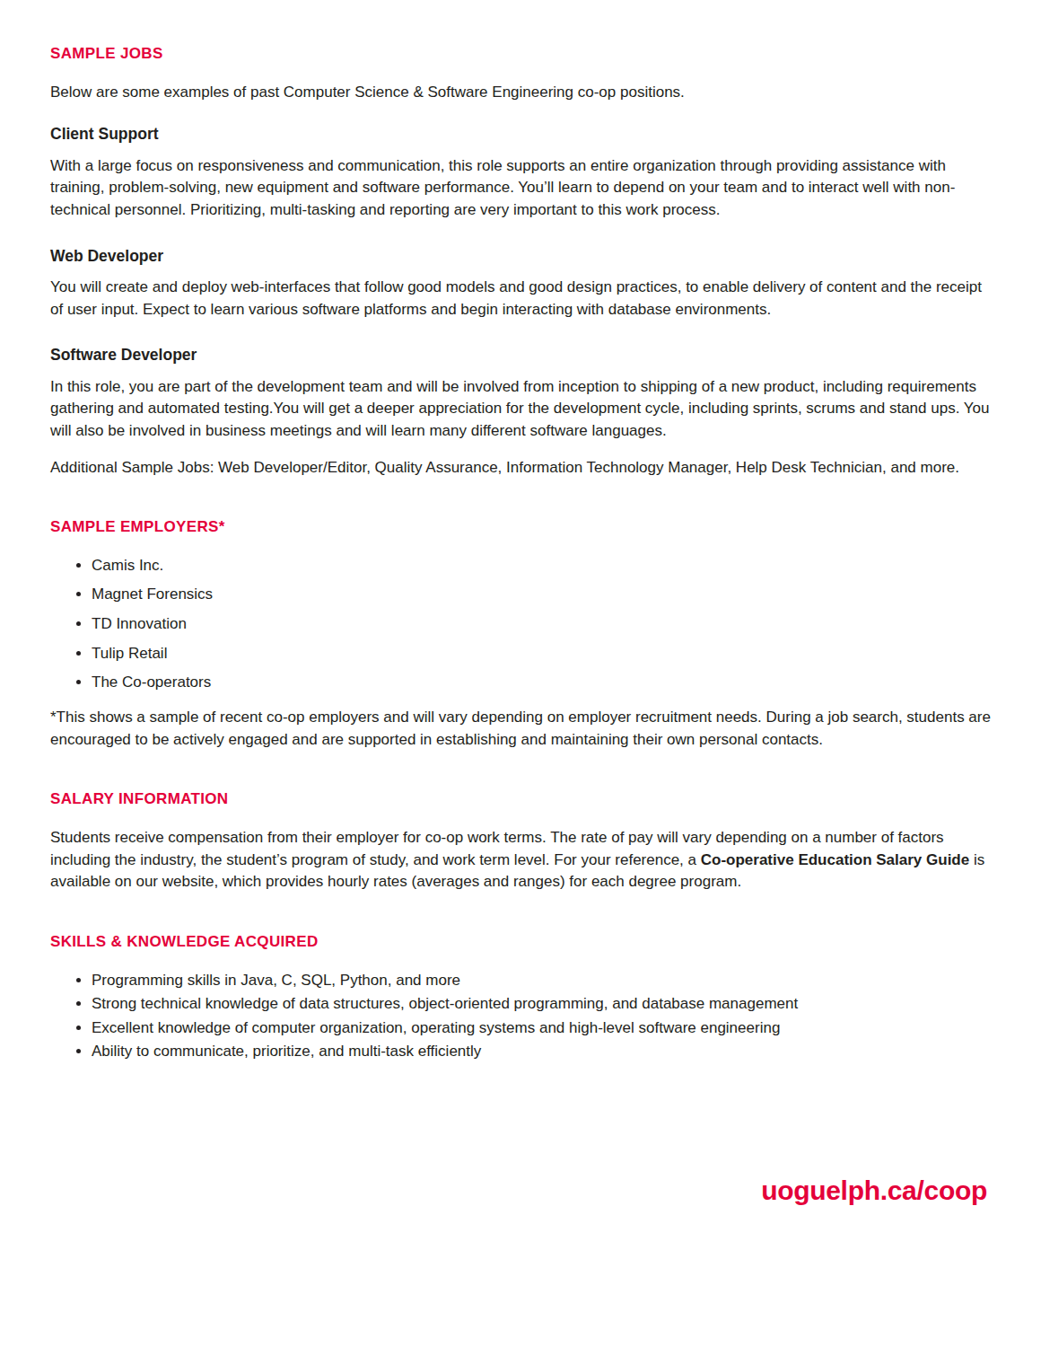Sample Jobs
Below are some examples of past Computer Science & Software Engineering co-op positions.
Client Support
With a large focus on responsiveness and communication, this role supports an entire organization through providing assistance with training, problem-solving, new equipment and software performance. You’ll learn to depend on your team and to interact well with non-technical personnel. Prioritizing, multi-tasking and reporting are very important to this work process.
Web Developer
You will create and deploy web-interfaces that follow good models and good design practices, to enable delivery of content and the receipt of user input. Expect to learn various software platforms and begin interacting with database environments.
Software Developer
In this role, you are part of the development team and will be involved from inception to shipping of a new product, including requirements gathering and automated testing.You will get a deeper appreciation for the development cycle, including sprints, scrums and stand ups. You will also be involved in business meetings and will learn many different software languages.
Additional Sample Jobs: Web Developer/Editor, Quality Assurance, Information Technology Manager, Help Desk Technician, and more.
Sample Employers*
Camis Inc.
Magnet Forensics
TD Innovation
Tulip Retail
The Co-operators
*This shows a sample of recent co-op employers and will vary depending on employer recruitment needs. During a job search, students are encouraged to be actively engaged and are supported in establishing and maintaining their own personal contacts.
Salary Information
Students receive compensation from their employer for co-op work terms. The rate of pay will vary depending on a number of factors including the industry, the student’s program of study, and work term level. For your reference, a Co-operative Education Salary Guide is available on our website, which provides hourly rates (averages and ranges) for each degree program.
Skills & Knowledge Acquired
Programming skills in Java, C, SQL, Python, and more
Strong technical knowledge of data structures, object-oriented programming, and database management
Excellent knowledge of computer organization, operating systems and high-level software engineering
Ability to communicate, prioritize, and multi-task efficiently
uoguelph.ca/coop